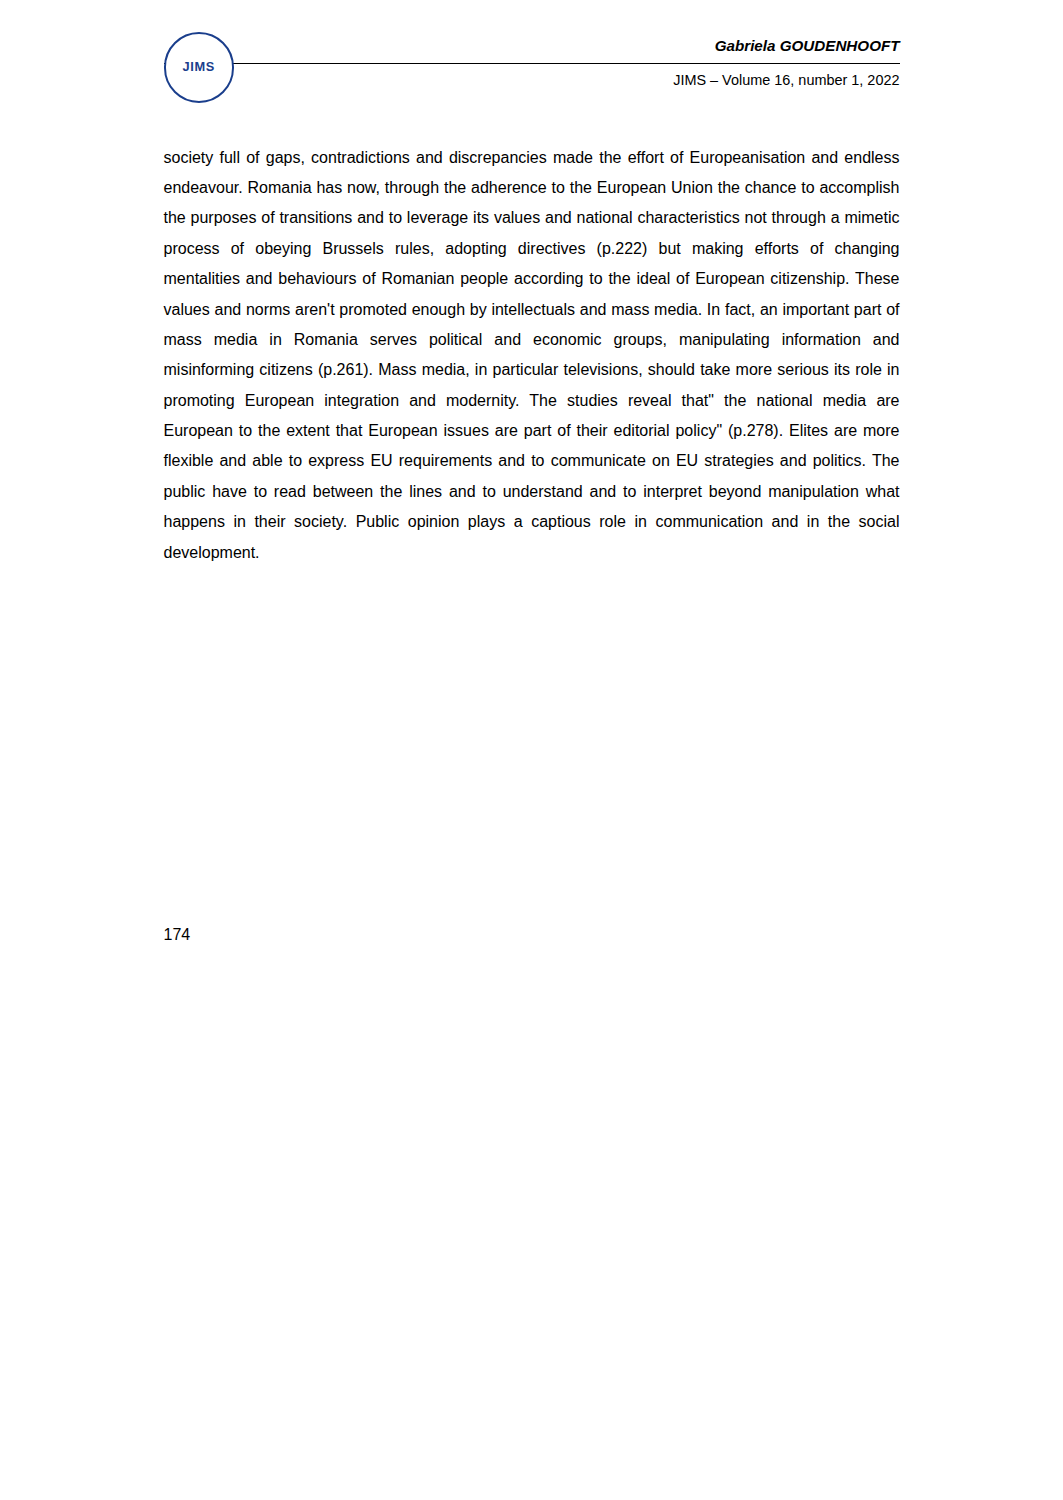JIMS
Gabriela GOUDENHOOFT
JIMS – Volume 16, number 1, 2022
society full of gaps, contradictions and discrepancies made the effort of Europeanisation and endless endeavour. Romania has now, through the adherence to the European Union the chance to accomplish the purposes of transitions and to leverage its values and national characteristics not through a mimetic process of obeying Brussels rules, adopting directives (p.222) but making efforts of changing mentalities and behaviours of Romanian people according to the ideal of European citizenship. These values and norms aren't promoted enough by intellectuals and mass media. In fact, an important part of mass media in Romania serves political and economic groups, manipulating information and misinforming citizens (p.261). Mass media, in particular televisions, should take more serious its role in promoting European integration and modernity. The studies reveal that" the national media are European to the extent that European issues are part of their editorial policy" (p.278). Elites are more flexible and able to express EU requirements and to communicate on EU strategies and politics. The public have to read between the lines and to understand and to interpret beyond manipulation what happens in their society. Public opinion plays a captious role in communication and in the social development.
174